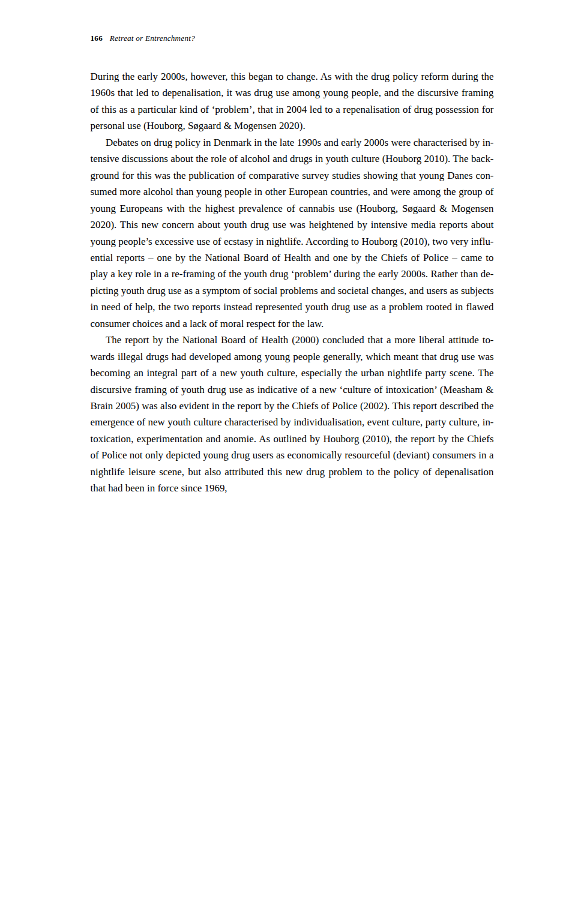166 Retreat or Entrenchment?
During the early 2000s, however, this began to change. As with the drug policy reform during the 1960s that led to depenalisation, it was drug use among young people, and the discursive framing of this as a particular kind of ‘problem’, that in 2004 led to a repenalisation of drug possession for personal use (Houborg, Søgaard & Mogensen 2020).
Debates on drug policy in Denmark in the late 1990s and early 2000s were characterised by intensive discussions about the role of alcohol and drugs in youth culture (Houborg 2010). The background for this was the publication of comparative survey studies showing that young Danes consumed more alcohol than young people in other European countries, and were among the group of young Europeans with the highest prevalence of cannabis use (Houborg, Søgaard & Mogensen 2020). This new concern about youth drug use was heightened by intensive media reports about young people’s excessive use of ecstasy in nightlife. According to Houborg (2010), two very influential reports – one by the National Board of Health and one by the Chiefs of Police – came to play a key role in a re-framing of the youth drug ‘problem’ during the early 2000s. Rather than depicting youth drug use as a symptom of social problems and societal changes, and users as subjects in need of help, the two reports instead represented youth drug use as a problem rooted in flawed consumer choices and a lack of moral respect for the law.
The report by the National Board of Health (2000) concluded that a more liberal attitude towards illegal drugs had developed among young people generally, which meant that drug use was becoming an integral part of a new youth culture, especially the urban nightlife party scene. The discursive framing of youth drug use as indicative of a new ‘culture of intoxication’ (Measham & Brain 2005) was also evident in the report by the Chiefs of Police (2002). This report described the emergence of new youth culture characterised by individualisation, event culture, party culture, intoxication, experimentation and anomie. As outlined by Houborg (2010), the report by the Chiefs of Police not only depicted young drug users as economically resourceful (deviant) consumers in a nightlife leisure scene, but also attributed this new drug problem to the policy of depenalisation that had been in force since 1969,